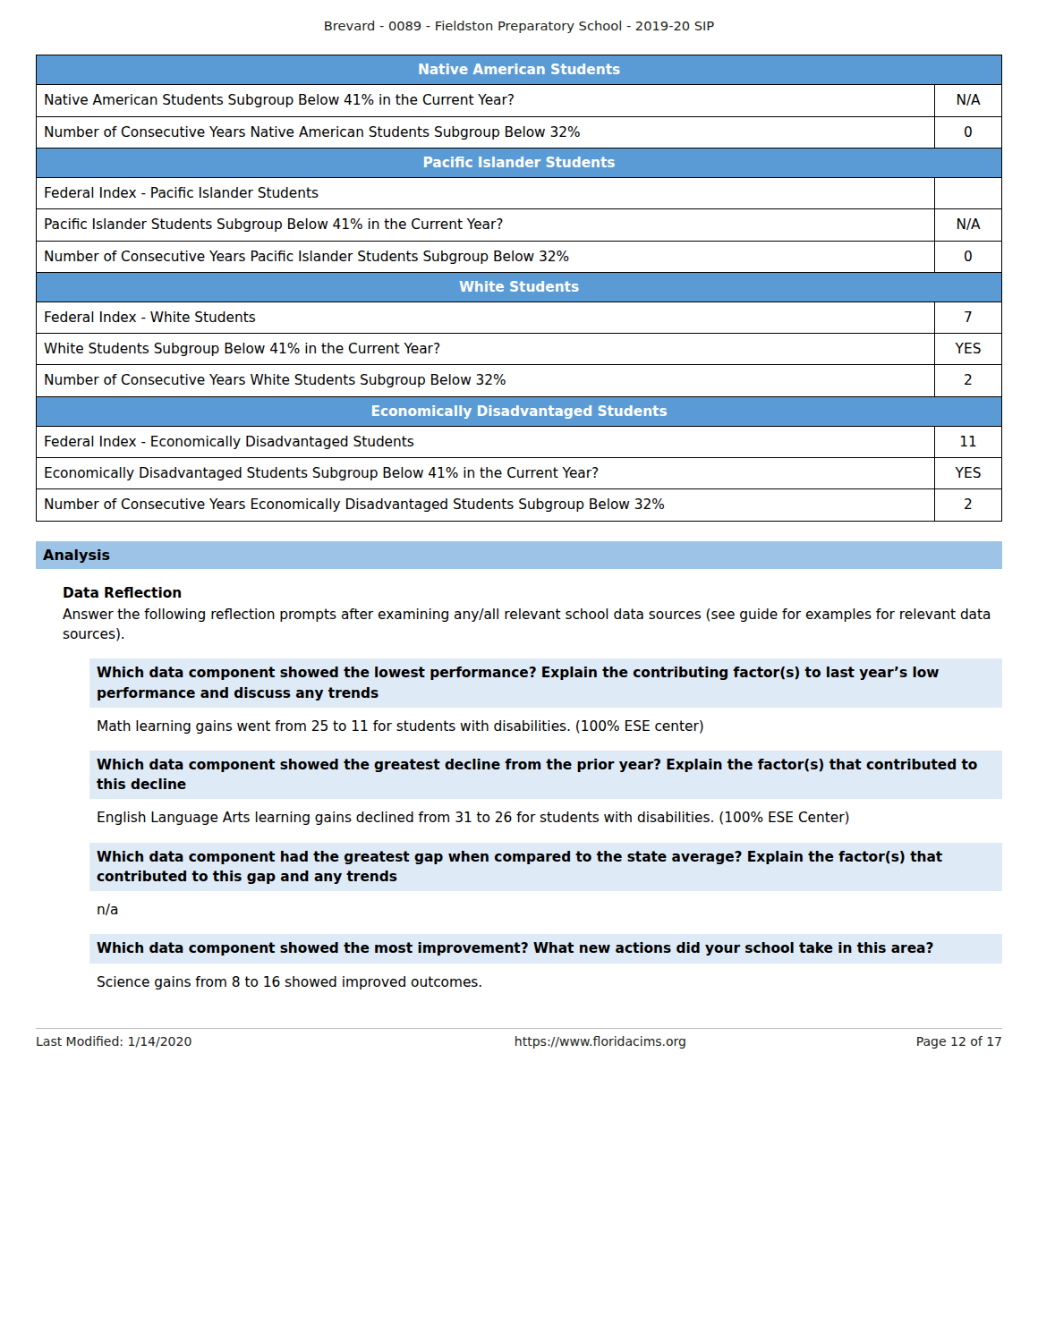Brevard - 0089 - Fieldston Preparatory School - 2019-20 SIP
| Native American Students |
| Native American Students Subgroup Below 41% in the Current Year? | N/A |
| Number of Consecutive Years Native American Students Subgroup Below 32% | 0 |
| Pacific Islander Students |
| Federal Index - Pacific Islander Students | |
| Pacific Islander Students Subgroup Below 41% in the Current Year? | N/A |
| Number of Consecutive Years Pacific Islander Students Subgroup Below 32% | 0 |
| White Students |
| Federal Index - White Students | 7 |
| White Students Subgroup Below 41% in the Current Year? | YES |
| Number of Consecutive Years White Students Subgroup Below 32% | 2 |
| Economically Disadvantaged Students |
| Federal Index - Economically Disadvantaged Students | 11 |
| Economically Disadvantaged Students Subgroup Below 41% in the Current Year? | YES |
| Number of Consecutive Years Economically Disadvantaged Students Subgroup Below 32% | 2 |
Analysis
Data Reflection
Answer the following reflection prompts after examining any/all relevant school data sources (see guide for examples for relevant data sources).
Which data component showed the lowest performance? Explain the contributing factor(s) to last year’s low performance and discuss any trends
Math learning gains went from 25 to 11 for students with disabilities. (100% ESE center)
Which data component showed the greatest decline from the prior year? Explain the factor(s) that contributed to this decline
English Language Arts learning gains declined from 31 to 26 for students with disabilities. (100% ESE Center)
Which data component had the greatest gap when compared to the state average? Explain the factor(s) that contributed to this gap and any trends
n/a
Which data component showed the most improvement? What new actions did your school take in this area?
Science gains from 8 to 16 showed improved outcomes.
| Last Modified: 1/14/2020 | https://www.floridacims.org | Page 12 of 17 |